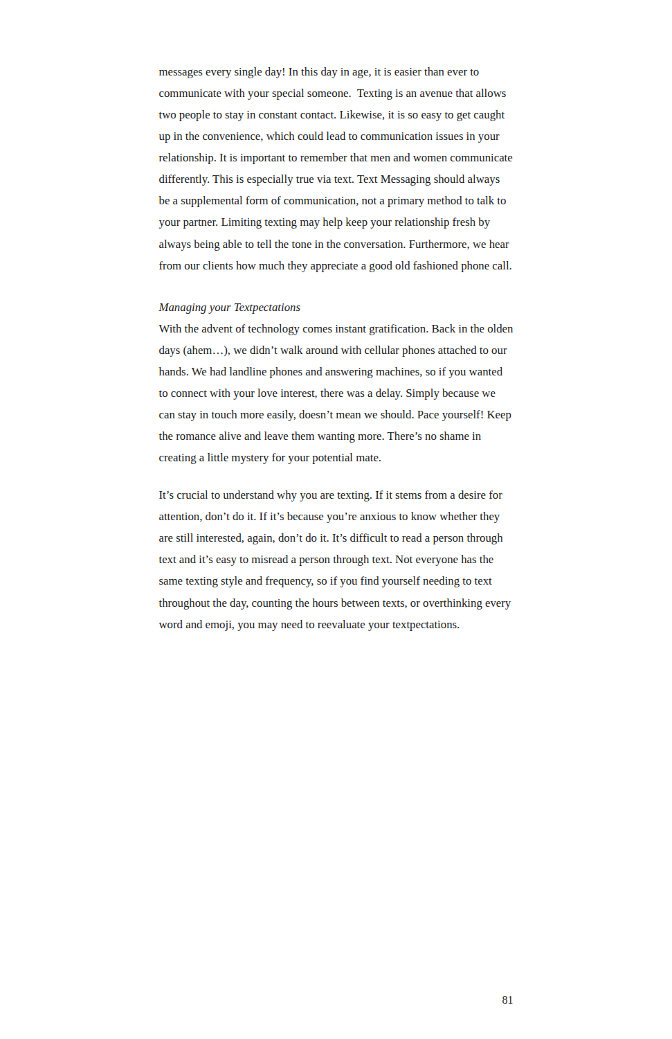messages every single day! In this day in age, it is easier than ever to communicate with your special someone. Texting is an avenue that allows two people to stay in constant contact. Likewise, it is so easy to get caught up in the convenience, which could lead to communication issues in your relationship. It is important to remember that men and women communicate differently. This is especially true via text. Text Messaging should always be a supplemental form of communication, not a primary method to talk to your partner. Limiting texting may help keep your relationship fresh by always being able to tell the tone in the conversation. Furthermore, we hear from our clients how much they appreciate a good old fashioned phone call.
Managing your Textpectations
With the advent of technology comes instant gratification. Back in the olden days (ahem…), we didn’t walk around with cellular phones attached to our hands. We had landline phones and answering machines, so if you wanted to connect with your love interest, there was a delay. Simply because we can stay in touch more easily, doesn’t mean we should. Pace yourself! Keep the romance alive and leave them wanting more. There’s no shame in creating a little mystery for your potential mate.
It’s crucial to understand why you are texting. If it stems from a desire for attention, don’t do it. If it’s because you’re anxious to know whether they are still interested, again, don’t do it. It’s difficult to read a person through text and it’s easy to misread a person through text. Not everyone has the same texting style and frequency, so if you find yourself needing to text throughout the day, counting the hours between texts, or overthinking every word and emoji, you may need to reevaluate your textpectations.
81